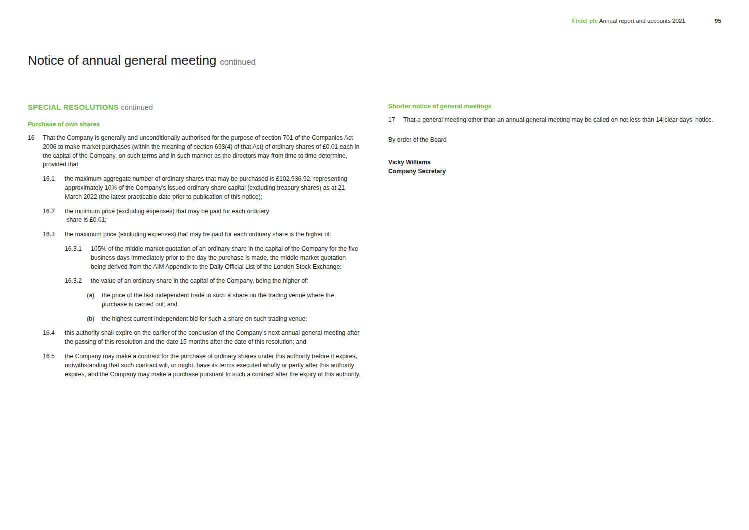Fintel plc Annual report and accounts 2021
95
Notice of annual general meeting continued
SPECIAL RESOLUTIONS continued
Purchase of own shares
16
That the Company is generally and unconditionally authorised for the purpose of section 701 of the Companies Act 2006 to make market purchases (within the meaning of section 693(4) of that Act) of ordinary shares of £0.01 each in the capital of the Company, on such terms and in such manner as the directors may from time to time determine, provided that:
16.1
the maximum aggregate number of ordinary shares that may be purchased is £102,936.92, representing approximately 10% of the Company's issued ordinary share capital (excluding treasury shares) as at 21 March 2022 (the latest practicable date prior to publication of this notice);
16.2
the minimum price (excluding expenses) that may be paid for each ordinary
share is £0.01;
16.3
the maximum price (excluding expenses) that may be paid for each ordinary share is the higher of:
16.3.1
105% of the middle market quotation of an ordinary share in the capital of the Company for the five business days immediately prior to the day the purchase is made, the middle market quotation being derived from the AIM Appendix to the Daily Official List of the London Stock Exchange;
16.3.2
the value of an ordinary share in the capital of the Company, being the higher of:
(a)
the price of the last independent trade in such a share on the trading venue where the purchase is carried out; and
(b)
the highest current independent bid for such a share on such trading venue;
16.4
this authority shall expire on the earlier of the conclusion of the Company's next annual general meeting after the passing of this resolution and the date 15 months after the date of this resolution; and
16.5
the Company may make a contract for the purchase of ordinary shares under this authority before it expires, notwithstanding that such contract will, or might, have its terms executed wholly or partly after this authority expires, and the Company may make a purchase pursuant to such a contract after the expiry of this authority.
Shorter notice of general meetings
17
That a general meeting other than an annual general meeting may be called on not less than 14 clear days' notice.
By order of the Board
Vicky Williams
Company Secretary